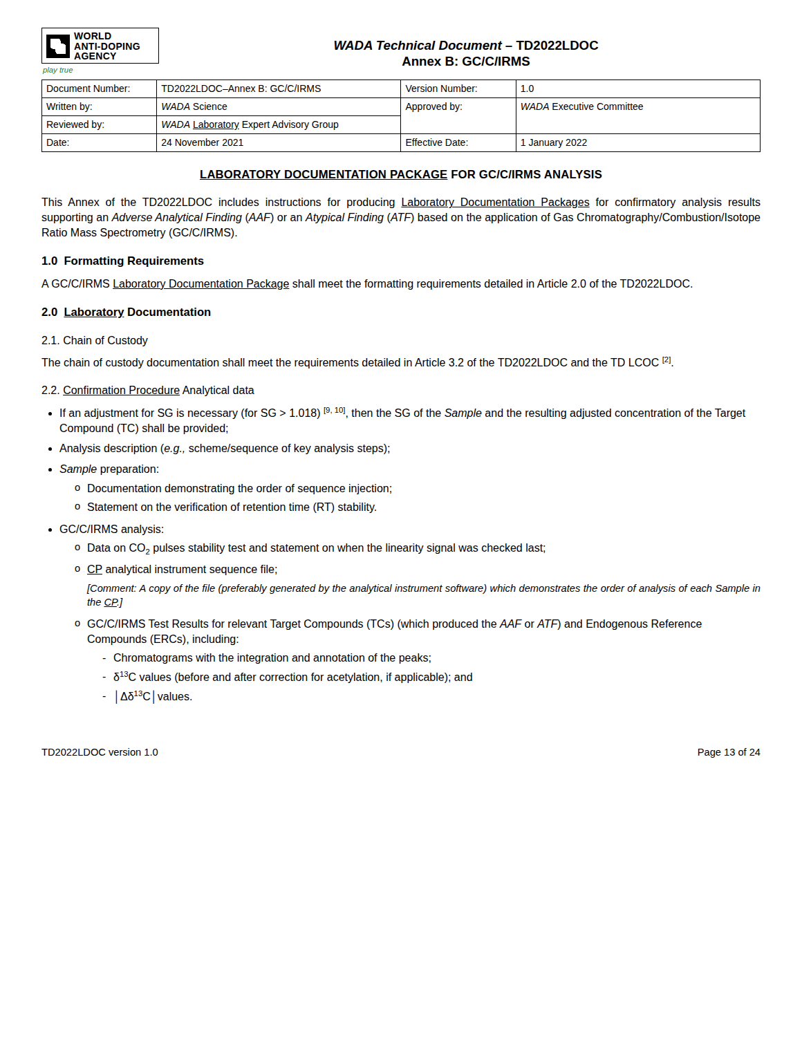WORLD
ANTI-DOPING
AGENCY
play true
WADA Technical Document – TD2022LDOC
Annex B: GC/C/IRMS
| Document Number: | TD2022LDOC–Annex B: GC/C/IRMS | Version Number: | 1.0 |
| Written by: | WADA Science | Approved by: | WADA Executive Committee |
| Reviewed by: | WADA Laboratory Expert Advisory Group |
| Date: | 24 November 2021 | Effective Date: | 1 January 2022 |
LABORATORY DOCUMENTATION PACKAGE FOR GC/C/IRMS ANALYSIS
This Annex of the TD2022LDOC includes instructions for producing Laboratory Documentation Packages for confirmatory analysis results supporting an Adverse Analytical Finding (AAF) or an Atypical Finding (ATF) based on the application of Gas Chromatography/Combustion/Isotope Ratio Mass Spectrometry (GC/C/IRMS).
1.0 Formatting Requirements
A GC/C/IRMS Laboratory Documentation Package shall meet the formatting requirements detailed in Article 2.0 of the TD2022LDOC.
2.0 Laboratory Documentation
2.1. Chain of Custody
The chain of custody documentation shall meet the requirements detailed in Article 3.2 of the TD2022LDOC and the TD LCOC [2].
2.2. Confirmation Procedure Analytical data
If an adjustment for SG is necessary (for SG > 1.018) [9, 10], then the SG of the Sample and the resulting adjusted concentration of the Target Compound (TC) shall be provided;
Analysis description (e.g., scheme/sequence of key analysis steps);
Sample preparation:
Documentation demonstrating the order of sequence injection;
Statement on the verification of retention time (RT) stability.
GC/C/IRMS analysis:
Data on CO2 pulses stability test and statement on when the linearity signal was checked last;
CP analytical instrument sequence file;
[Comment: A copy of the file (preferably generated by the analytical instrument software) which demonstrates the order of analysis of each Sample in the CP.]
GC/C/IRMS Test Results for relevant Target Compounds (TCs) (which produced the AAF or ATF) and Endogenous Reference Compounds (ERCs), including:
Chromatograms with the integration and annotation of the peaks;
δ13C values (before and after correction for acetylation, if applicable); and
│Δδ13C│values.
TD2022LDOC version 1.0
Page 13 of 24